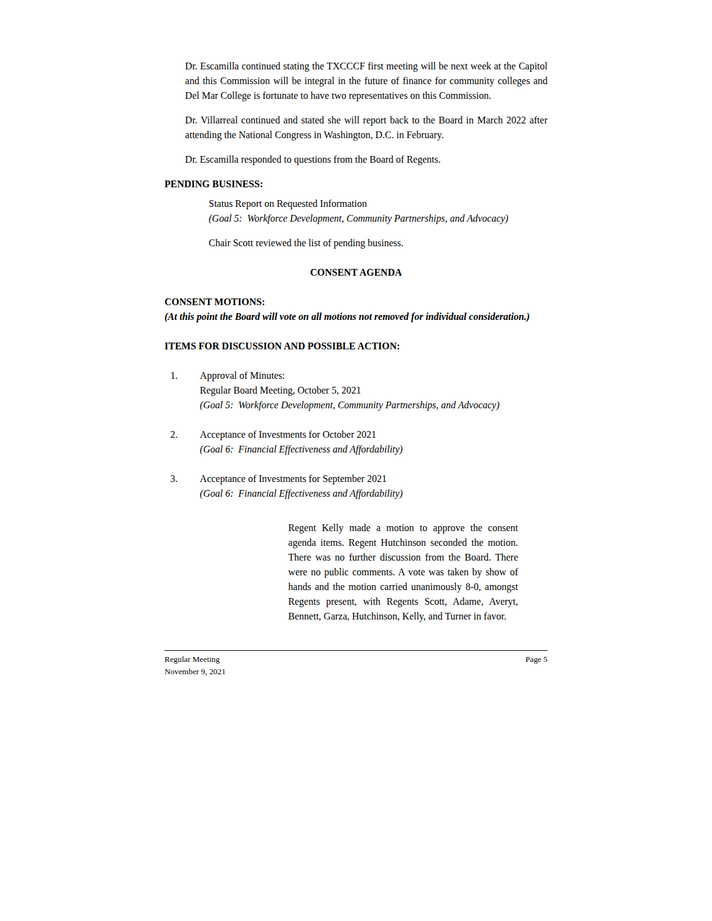Dr. Escamilla continued stating the TXCCCF first meeting will be next week at the Capitol and this Commission will be integral in the future of finance for community colleges and Del Mar College is fortunate to have two representatives on this Commission.
Dr. Villarreal continued and stated she will report back to the Board in March 2022 after attending the National Congress in Washington, D.C. in February.
Dr. Escamilla responded to questions from the Board of Regents.
PENDING BUSINESS:
Status Report on Requested Information
(Goal 5: Workforce Development, Community Partnerships, and Advocacy)
Chair Scott reviewed the list of pending business.
CONSENT AGENDA
CONSENT MOTIONS:
(At this point the Board will vote on all motions not removed for individual consideration.)
ITEMS FOR DISCUSSION AND POSSIBLE ACTION:
1.
Approval of Minutes:
Regular Board Meeting, October 5, 2021
(Goal 5: Workforce Development, Community Partnerships, and Advocacy)
2.
Acceptance of Investments for October 2021
(Goal 6: Financial Effectiveness and Affordability)
3.
Acceptance of Investments for September 2021
(Goal 6: Financial Effectiveness and Affordability)
Regent Kelly made a motion to approve the consent agenda items. Regent Hutchinson seconded the motion. There was no further discussion from the Board. There were no public comments. A vote was taken by show of hands and the motion carried unanimously 8-0, amongst Regents present, with Regents Scott, Adame, Averyt, Bennett, Garza, Hutchinson, Kelly, and Turner in favor.
Regular Meeting
November 9, 2021
Page 5